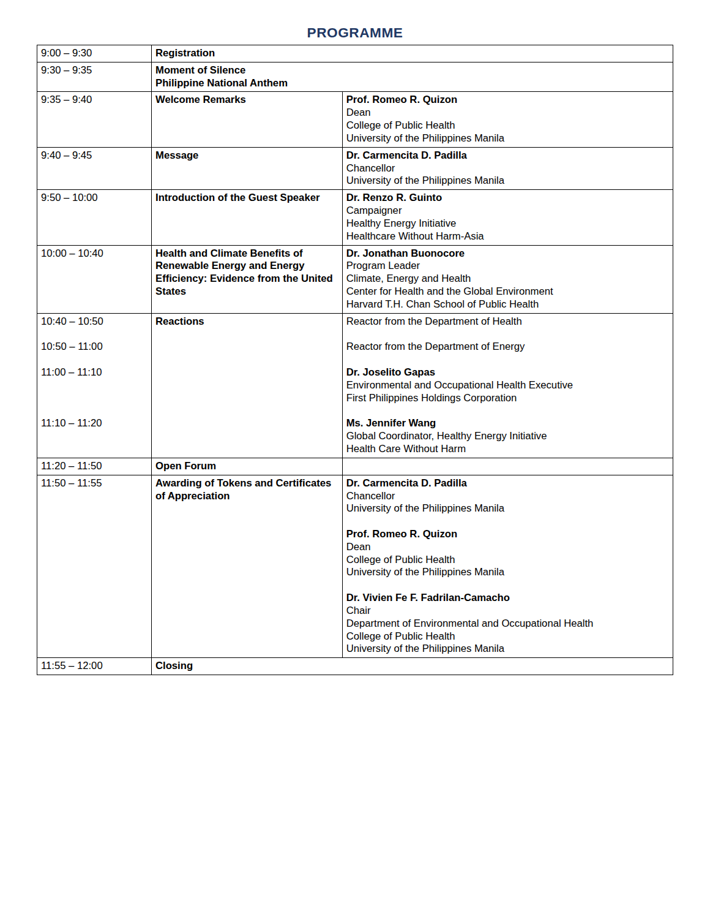PROGRAMME
| 9:00 – 9:30 | Registration |
| 9:30 – 9:35 | Moment of Silence Philippine National Anthem |
| 9:35 – 9:40 | Welcome Remarks | Prof. Romeo R. Quizon Dean College of Public Health University of the Philippines Manila |
| 9:40 – 9:45 | Message | Dr. Carmencita D. Padilla Chancellor University of the Philippines Manila |
| 9:50 – 10:00 | Introduction of the Guest Speaker | Dr. Renzo R. Guinto Campaigner Healthy Energy Initiative Healthcare Without Harm-Asia |
| 10:00 – 10:40 | Health and Climate Benefits of Renewable Energy and Energy Efficiency: Evidence from the United States | Dr. Jonathan Buonocore Program Leader Climate, Energy and Health Center for Health and the Global Environment Harvard T.H. Chan School of Public Health |
| 10:40 – 10:50 10:50 – 11:00 11:00 – 11:10 11:10 – 11:20 | Reactions | Reactor from the Department of Health Reactor from the Department of Energy Dr. Joselito Gapas Environmental and Occupational Health Executive First Philippines Holdings Corporation Ms. Jennifer Wang Global Coordinator, Healthy Energy Initiative Health Care Without Harm |
| 11:20 – 11:50 | Open Forum | |
| 11:50 – 11:55 | Awarding of Tokens and Certificates of Appreciation | Dr. Carmencita D. Padilla Chancellor University of the Philippines Manila Prof. Romeo R. Quizon Dean College of Public Health University of the Philippines Manila Dr. Vivien Fe F. Fadrilan-Camacho Chair Department of Environmental and Occupational Health College of Public Health University of the Philippines Manila |
| 11:55 – 12:00 | Closing |